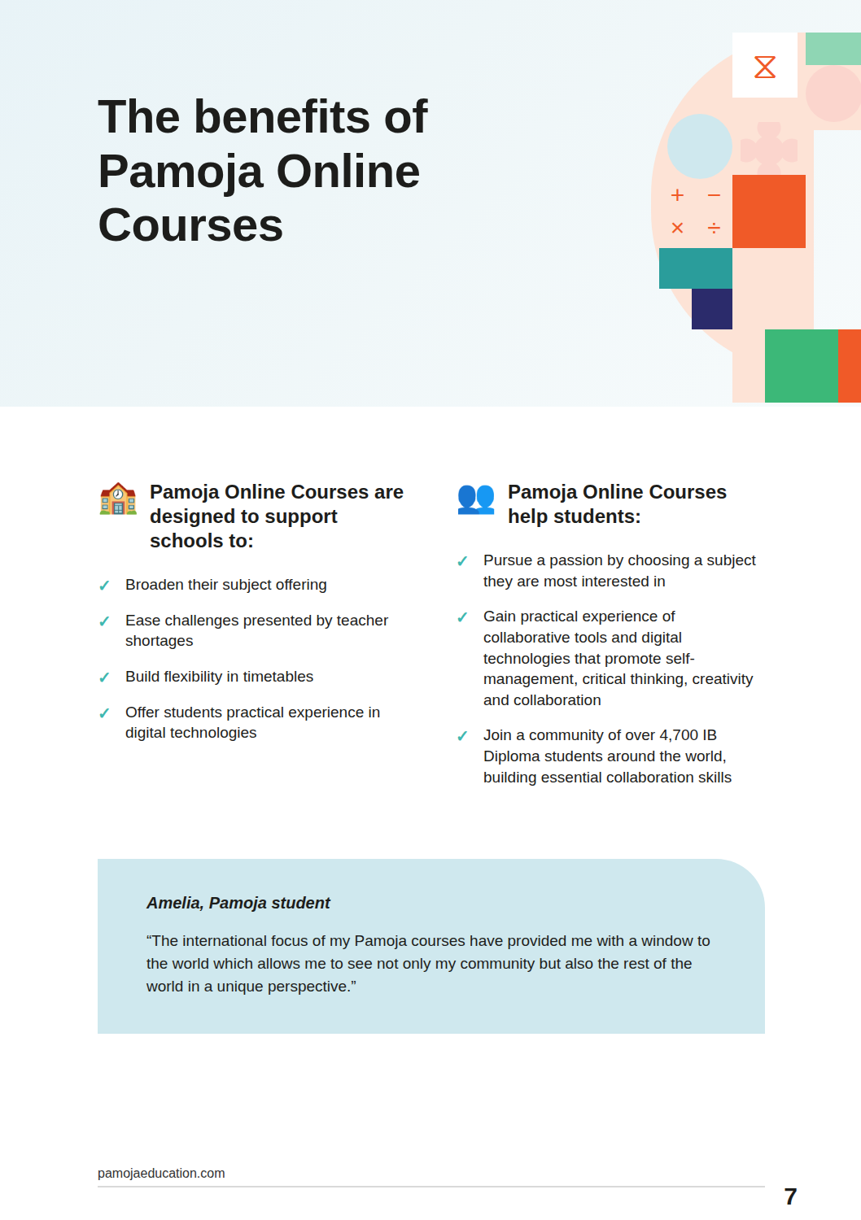The benefits of
Pamoja Online
Courses
⧖
+−×÷
🏫
Pamoja Online Courses are designed to support schools to:
Broaden their subject offering
Ease challenges presented by teacher shortages
Build flexibility in timetables
Offer students practical experience in digital technologies
👥
Pamoja Online Courses help students:
Pursue a passion by choosing a subject they are most interested in
Gain practical experience of collaborative tools and digital technologies that promote self-management, critical thinking, creativity and collaboration
Join a community of over 4,700 IB Diploma students around the world, building essential collaboration skills
Amelia, Pamoja student
“The international focus of my Pamoja courses have provided me with a window to the world which allows me to see not only my community but also the rest of the world in a unique perspective.”
pamojaeducation.com 7